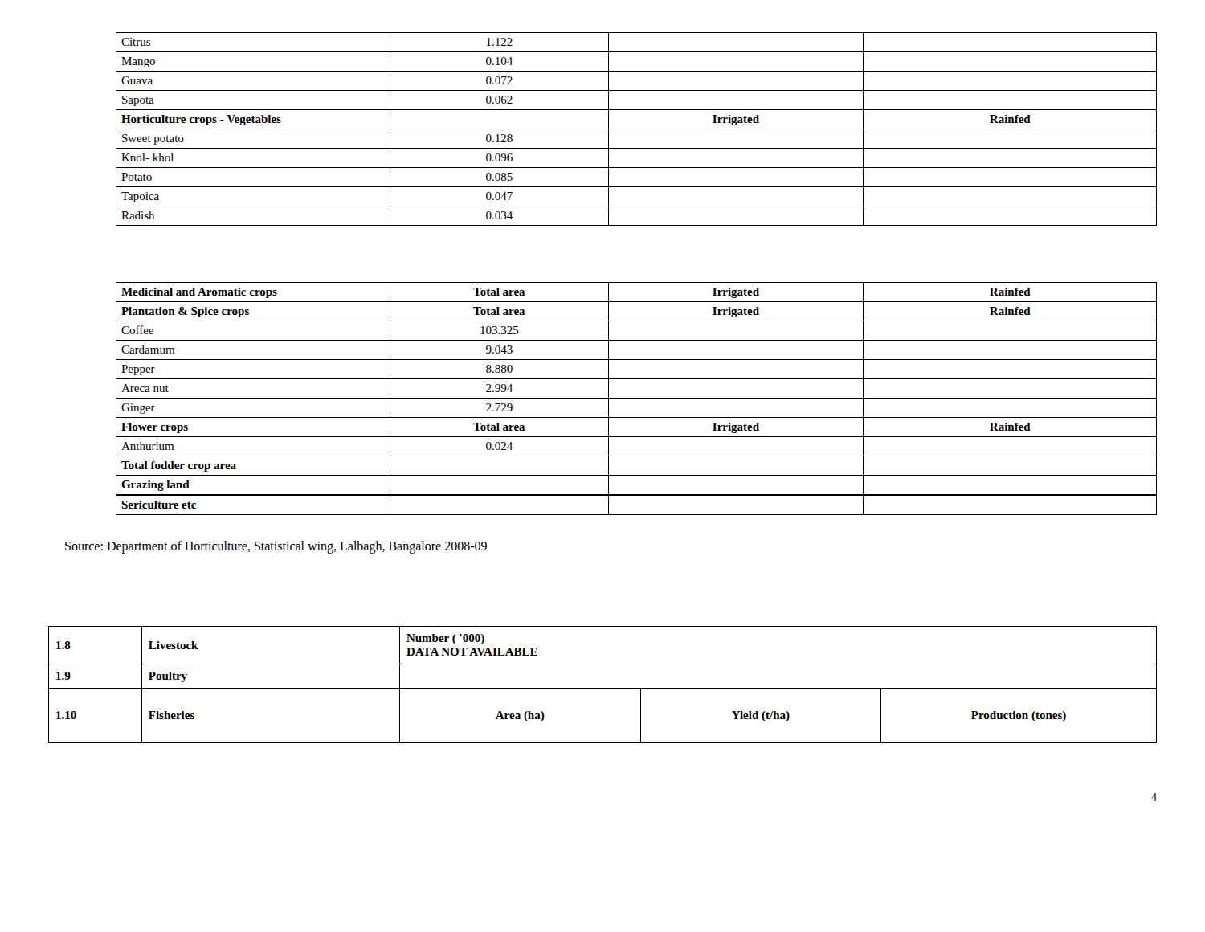| | Citrus | 1.122 | | |
| Mango | 0.104 | | |
| Guava | 0.072 | | |
| Sapota | 0.062 | | |
| Horticulture crops - Vegetables | | Irrigated | Rainfed |
| Sweet potato | 0.128 | | |
| Knol- khol | 0.096 | | |
| Potato | 0.085 | | |
| Tapoica | 0.047 | | |
| Radish | 0.034 | | |
| | Medicinal and Aromatic crops | Total area | Irrigated | Rainfed |
| Plantation & Spice crops | Total area | Irrigated | Rainfed |
| Coffee | 103.325 | | |
| Cardamum | 9.043 | | |
| Pepper | 8.880 | | |
| Areca nut | 2.994 | | |
| Ginger | 2.729 | | |
| Flower crops | Total area | Irrigated | Rainfed |
| Anthurium | 0.024 | | |
| Total fodder crop area | | | |
| Grazing land | | | |
| | Sericulture etc | | | |
Source: Department of Horticulture, Statistical wing, Lalbagh, Bangalore 2008-09
| 1.8 | Livestock | Number ( '000) DATA NOT AVAILABLE |
| 1.9 | Poultry | |
| 1.10 | Fisheries | Area (ha) | Yield (t/ha) | Production (tones) |
4